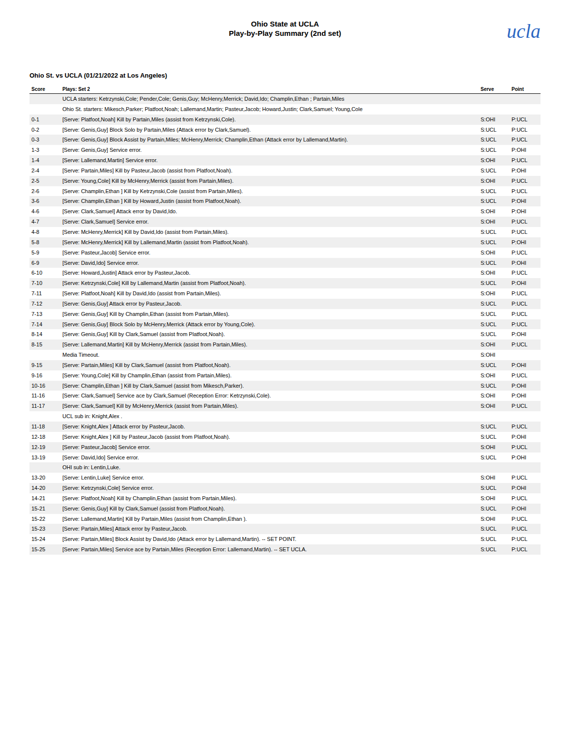ucla
Ohio State at UCLA
Play-by-Play Summary (2nd set)
Ohio St. vs UCLA (01/21/2022 at Los Angeles)
| Score | Plays: Set 2 | Serve | Point |
| --- | --- | --- | --- |
| | UCLA starters: Ketrzynski,Cole; Pender,Cole; Genis,Guy; McHenry,Merrick; David,Ido; Champlin,Ethan ; Partain,Miles | | |
| | Ohio St. starters: Mikesch,Parker; Platfoot,Noah; Lallemand,Martin; Pasteur,Jacob; Howard,Justin; Clark,Samuel; Young,Cole | | |
| 0-1 | [Serve: Platfoot,Noah] Kill by Partain,Miles (assist from Ketrzynski,Cole). | S:OHI | P:UCL |
| 0-2 | [Serve: Genis,Guy] Block Solo by Partain,Miles (Attack error by Clark,Samuel). | S:UCL | P:UCL |
| 0-3 | [Serve: Genis,Guy] Block Assist by Partain,Miles; McHenry,Merrick; Champlin,Ethan (Attack error by Lallemand,Martin). | S:UCL | P:UCL |
| 1-3 | [Serve: Genis,Guy] Service error. | S:UCL | P:OHI |
| 1-4 | [Serve: Lallemand,Martin] Service error. | S:OHI | P:UCL |
| 2-4 | [Serve: Partain,Miles] Kill by Pasteur,Jacob (assist from Platfoot,Noah). | S:UCL | P:OHI |
| 2-5 | [Serve: Young,Cole] Kill by McHenry,Merrick (assist from Partain,Miles). | S:OHI | P:UCL |
| 2-6 | [Serve: Champlin,Ethan ] Kill by Ketrzynski,Cole (assist from Partain,Miles). | S:UCL | P:UCL |
| 3-6 | [Serve: Champlin,Ethan ] Kill by Howard,Justin (assist from Platfoot,Noah). | S:UCL | P:OHI |
| 4-6 | [Serve: Clark,Samuel] Attack error by David,Ido. | S:OHI | P:OHI |
| 4-7 | [Serve: Clark,Samuel] Service error. | S:OHI | P:UCL |
| 4-8 | [Serve: McHenry,Merrick] Kill by David,Ido (assist from Partain,Miles). | S:UCL | P:UCL |
| 5-8 | [Serve: McHenry,Merrick] Kill by Lallemand,Martin (assist from Platfoot,Noah). | S:UCL | P:OHI |
| 5-9 | [Serve: Pasteur,Jacob] Service error. | S:OHI | P:UCL |
| 6-9 | [Serve: David,Ido] Service error. | S:UCL | P:OHI |
| 6-10 | [Serve: Howard,Justin] Attack error by Pasteur,Jacob. | S:OHI | P:UCL |
| 7-10 | [Serve: Ketrzynski,Cole] Kill by Lallemand,Martin (assist from Platfoot,Noah). | S:UCL | P:OHI |
| 7-11 | [Serve: Platfoot,Noah] Kill by David,Ido (assist from Partain,Miles). | S:OHI | P:UCL |
| 7-12 | [Serve: Genis,Guy] Attack error by Pasteur,Jacob. | S:UCL | P:UCL |
| 7-13 | [Serve: Genis,Guy] Kill by Champlin,Ethan (assist from Partain,Miles). | S:UCL | P:UCL |
| 7-14 | [Serve: Genis,Guy] Block Solo by McHenry,Merrick (Attack error by Young,Cole). | S:UCL | P:UCL |
| 8-14 | [Serve: Genis,Guy] Kill by Clark,Samuel (assist from Platfoot,Noah). | S:UCL | P:OHI |
| 8-15 | [Serve: Lallemand,Martin] Kill by McHenry,Merrick (assist from Partain,Miles). | S:OHI | P:UCL |
| | Media Timeout. | S:OHI | |
| 9-15 | [Serve: Partain,Miles] Kill by Clark,Samuel (assist from Platfoot,Noah). | S:UCL | P:OHI |
| 9-16 | [Serve: Young,Cole] Kill by Champlin,Ethan (assist from Partain,Miles). | S:OHI | P:UCL |
| 10-16 | [Serve: Champlin,Ethan ] Kill by Clark,Samuel (assist from Mikesch,Parker). | S:UCL | P:OHI |
| 11-16 | [Serve: Clark,Samuel] Service ace by Clark,Samuel (Reception Error: Ketrzynski,Cole). | S:OHI | P:OHI |
| 11-17 | [Serve: Clark,Samuel] Kill by McHenry,Merrick (assist from Partain,Miles). | S:OHI | P:UCL |
| | UCL sub in: Knight,Alex . | | |
| 11-18 | [Serve: Knight,Alex ] Attack error by Pasteur,Jacob. | S:UCL | P:UCL |
| 12-18 | [Serve: Knight,Alex ] Kill by Pasteur,Jacob (assist from Platfoot,Noah). | S:UCL | P:OHI |
| 12-19 | [Serve: Pasteur,Jacob] Service error. | S:OHI | P:UCL |
| 13-19 | [Serve: David,Ido] Service error. | S:UCL | P:OHI |
| | OHI sub in: Lentin,Luke. | | |
| 13-20 | [Serve: Lentin,Luke] Service error. | S:OHI | P:UCL |
| 14-20 | [Serve: Ketrzynski,Cole] Service error. | S:UCL | P:OHI |
| 14-21 | [Serve: Platfoot,Noah] Kill by Champlin,Ethan (assist from Partain,Miles). | S:OHI | P:UCL |
| 15-21 | [Serve: Genis,Guy] Kill by Clark,Samuel (assist from Platfoot,Noah). | S:UCL | P:OHI |
| 15-22 | [Serve: Lallemand,Martin] Kill by Partain,Miles (assist from Champlin,Ethan ). | S:OHI | P:UCL |
| 15-23 | [Serve: Partain,Miles] Attack error by Pasteur,Jacob. | S:UCL | P:UCL |
| 15-24 | [Serve: Partain,Miles] Block Assist by David,Ido (Attack error by Lallemand,Martin). -- SET POINT. | S:UCL | P:UCL |
| 15-25 | [Serve: Partain,Miles] Service ace by Partain,Miles (Reception Error: Lallemand,Martin). -- SET UCLA. | S:UCL | P:UCL |